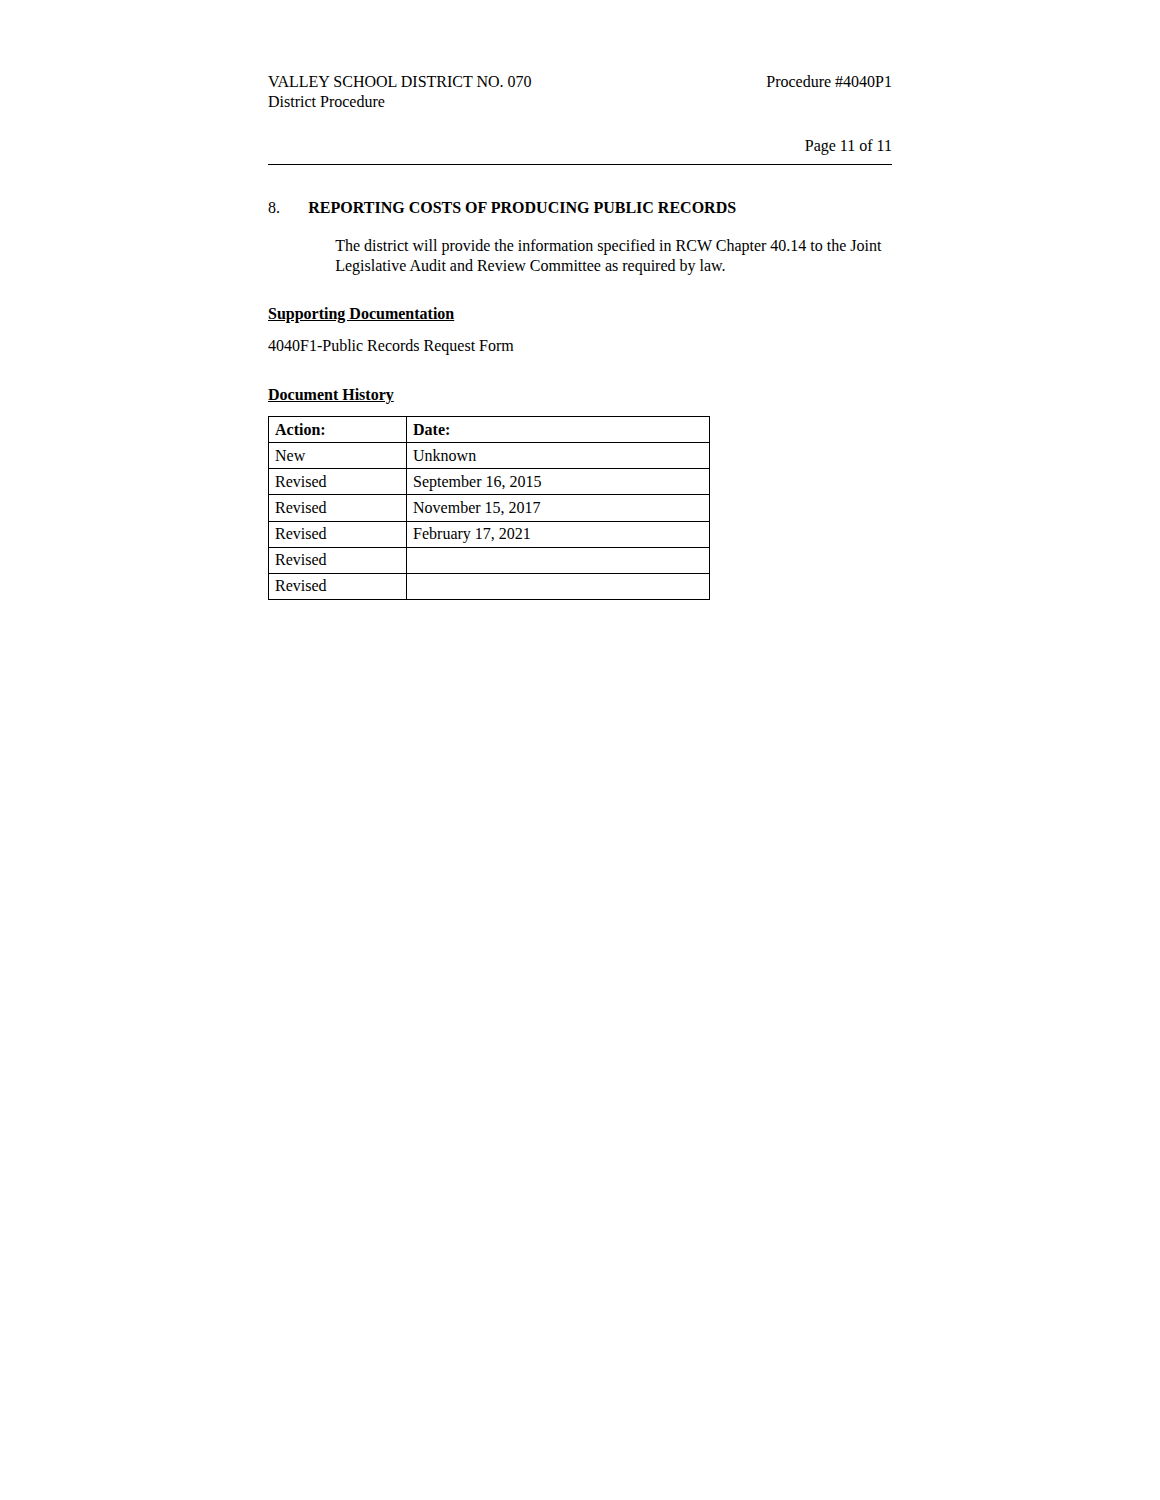| VALLEY SCHOOL DISTRICT NO. 070 District Procedure | Procedure #4040P1 |
Page 11 of 11
8.
Reporting Costs of Producing Public Records
The district will provide the information specified in RCW Chapter 40.14 to the Joint Legislative Audit and Review Committee as required by law.
Supporting Documentation
4040F1-Public Records Request Form
Document History
| Action: | Date: |
| --- | --- |
| New | Unknown |
| Revised | September 16, 2015 |
| Revised | November 15, 2017 |
| Revised | February 17, 2021 |
| Revised | |
| Revised | |